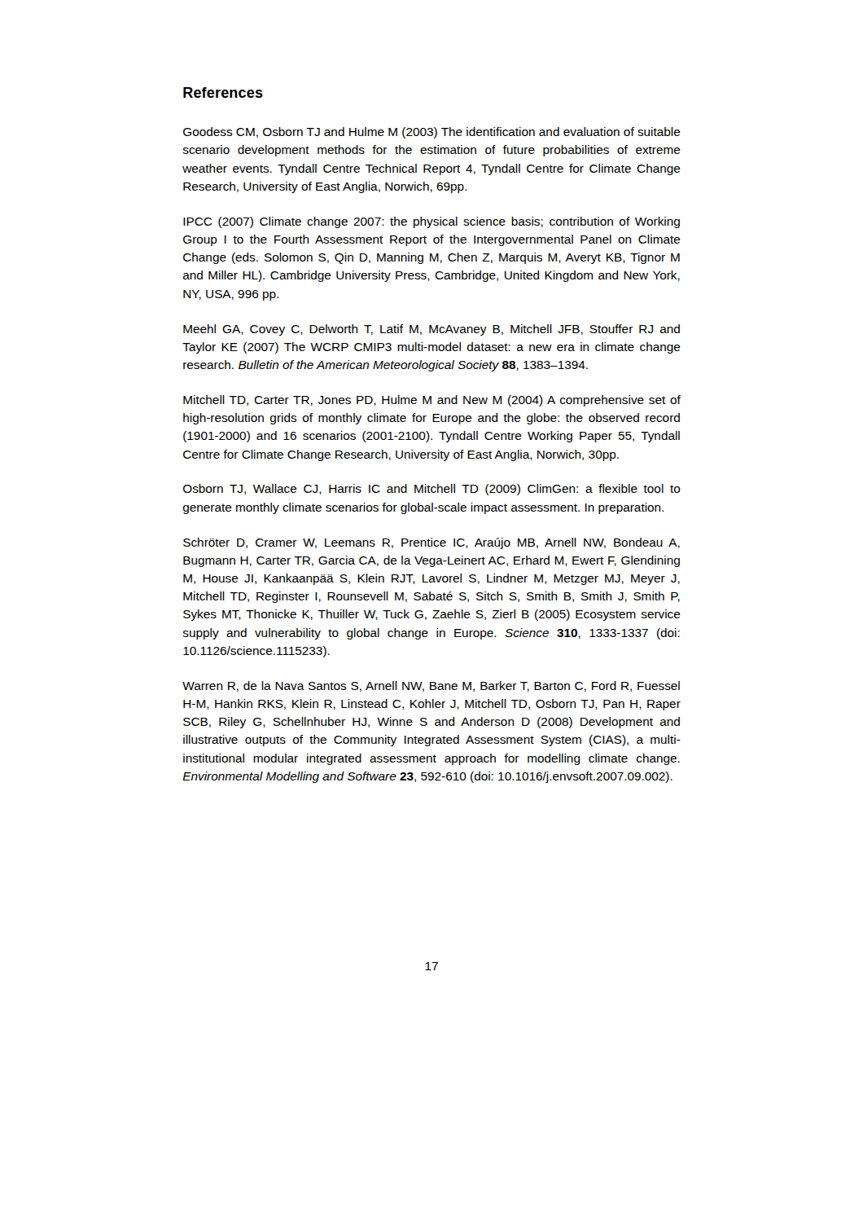References
Goodess CM, Osborn TJ and Hulme M (2003) The identification and evaluation of suitable scenario development methods for the estimation of future probabilities of extreme weather events. Tyndall Centre Technical Report 4, Tyndall Centre for Climate Change Research, University of East Anglia, Norwich, 69pp.
IPCC (2007) Climate change 2007: the physical science basis; contribution of Working Group I to the Fourth Assessment Report of the Intergovernmental Panel on Climate Change (eds. Solomon S, Qin D, Manning M, Chen Z, Marquis M, Averyt KB, Tignor M and Miller HL). Cambridge University Press, Cambridge, United Kingdom and New York, NY, USA, 996 pp.
Meehl GA, Covey C, Delworth T, Latif M, McAvaney B, Mitchell JFB, Stouffer RJ and Taylor KE (2007) The WCRP CMIP3 multi-model dataset: a new era in climate change research. Bulletin of the American Meteorological Society 88, 1383–1394.
Mitchell TD, Carter TR, Jones PD, Hulme M and New M (2004) A comprehensive set of high-resolution grids of monthly climate for Europe and the globe: the observed record (1901-2000) and 16 scenarios (2001-2100). Tyndall Centre Working Paper 55, Tyndall Centre for Climate Change Research, University of East Anglia, Norwich, 30pp.
Osborn TJ, Wallace CJ, Harris IC and Mitchell TD (2009) ClimGen: a flexible tool to generate monthly climate scenarios for global-scale impact assessment. In preparation.
Schröter D, Cramer W, Leemans R, Prentice IC, Araújo MB, Arnell NW, Bondeau A, Bugmann H, Carter TR, Garcia CA, de la Vega-Leinert AC, Erhard M, Ewert F, Glendining M, House JI, Kankaanpää S, Klein RJT, Lavorel S, Lindner M, Metzger MJ, Meyer J, Mitchell TD, Reginster I, Rounsevell M, Sabaté S, Sitch S, Smith B, Smith J, Smith P, Sykes MT, Thonicke K, Thuiller W, Tuck G, Zaehle S, Zierl B (2005) Ecosystem service supply and vulnerability to global change in Europe. Science 310, 1333-1337 (doi: 10.1126/science.1115233).
Warren R, de la Nava Santos S, Arnell NW, Bane M, Barker T, Barton C, Ford R, Fuessel H-M, Hankin RKS, Klein R, Linstead C, Kohler J, Mitchell TD, Osborn TJ, Pan H, Raper SCB, Riley G, Schellnhuber HJ, Winne S and Anderson D (2008) Development and illustrative outputs of the Community Integrated Assessment System (CIAS), a multi-institutional modular integrated assessment approach for modelling climate change. Environmental Modelling and Software 23, 592-610 (doi: 10.1016/j.envsoft.2007.09.002).
17